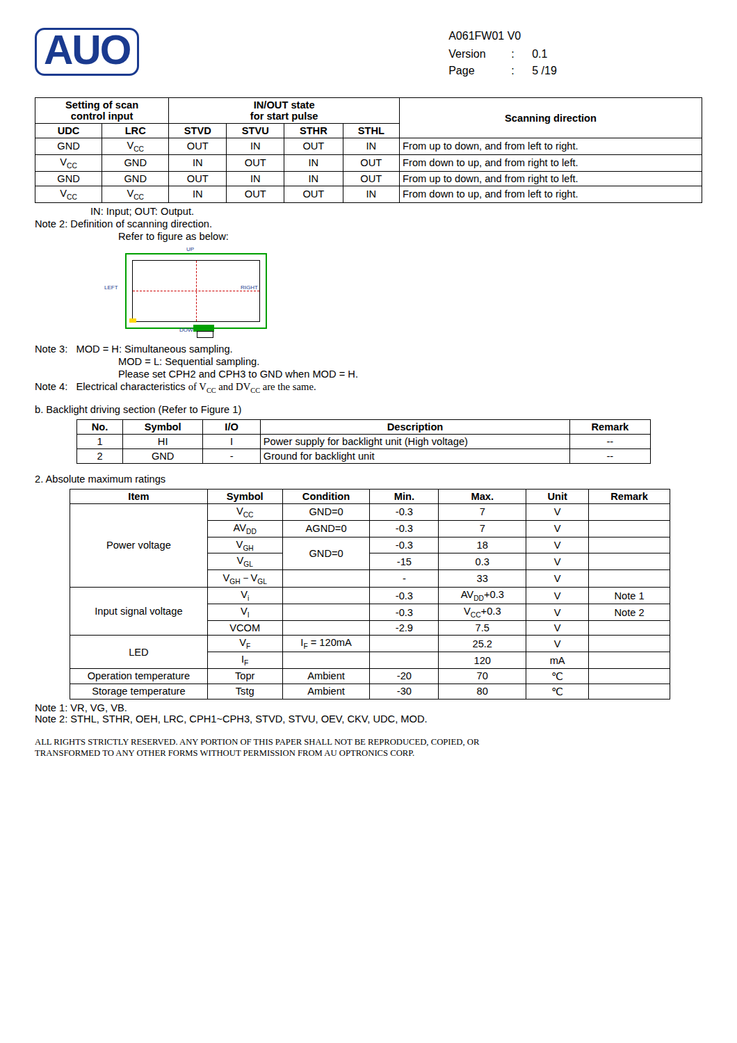AUO
A061FW01 V0
Version: 0.1
Page: 5 /19
| Setting of scan control input | IN/OUT state for start pulse | Scanning direction |
| --- | --- | --- |
| UDC | LRC | STVD | STVU | STHR | STHL |
| GND | V CC | OUT | IN | OUT | IN | From up to down, and from left to right. |
| V CC | GND | IN | OUT | IN | OUT | From down to up, and from right to left. |
| GND | GND | OUT | IN | IN | OUT | From up to down, and from right to left. |
| V CC | V CC | IN | OUT | OUT | IN | From down to up, and from left to right. |
IN: Input; OUT: Output.
Note 2: Definition of scanning direction.
Refer to figure as below:
UP
LEFT
RIGHT
DOWN
Note 3: MOD = H: Simultaneous sampling.
MOD = L: Sequential sampling.
Please set CPH2 and CPH3 to GND when MOD = H.
Note 4: Electrical characteristics of VCC and DVCC are the same.
b. Backlight driving section (Refer to Figure 1)
| No. | Symbol | I/O | Description | Remark |
| --- | --- | --- | --- | --- |
| 1 | HI | I | Power supply for backlight unit (High voltage) | -- |
| 2 | GND | - | Ground for backlight unit | -- |
2. Absolute maximum ratings
| Item | Symbol | Condition | Min. | Max. | Unit | Remark |
| --- | --- | --- | --- | --- | --- | --- |
| Power voltage | V CC | GND=0 | -0.3 | 7 | V | |
| AV DD | AGND=0 | -0.3 | 7 | V | |
| V GH | GND=0 | -0.3 | 18 | V | |
| V GL | -15 | 0.3 | V | |
| V GH －V GL | | - | 33 | V | |
| Input signal voltage | V i | | -0.3 | AV DD +0.3 | V | Note 1 |
| V I | | -0.3 | V CC +0.3 | V | Note 2 |
| VCOM | | -2.9 | 7.5 | V | |
| LED | V F | I F = 120mA | | 25.2 | V | |
| I F | | | 120 | mA | |
| Operation temperature | Topr | Ambient | -20 | 70 | ℃ | |
| Storage temperature | Tstg | Ambient | -30 | 80 | ℃ | |
Note 1: VR, VG, VB.
Note 2: STHL, STHR, OEH, LRC, CPH1~CPH3, STVD, STVU, OEV, CKV, UDC, MOD.
ALL RIGHTS STRICTLY RESERVED. ANY PORTION OF THIS PAPER SHALL NOT BE REPRODUCED, COPIED, OR
TRANSFORMED TO ANY OTHER FORMS WITHOUT PERMISSION FROM AU OPTRONICS CORP.